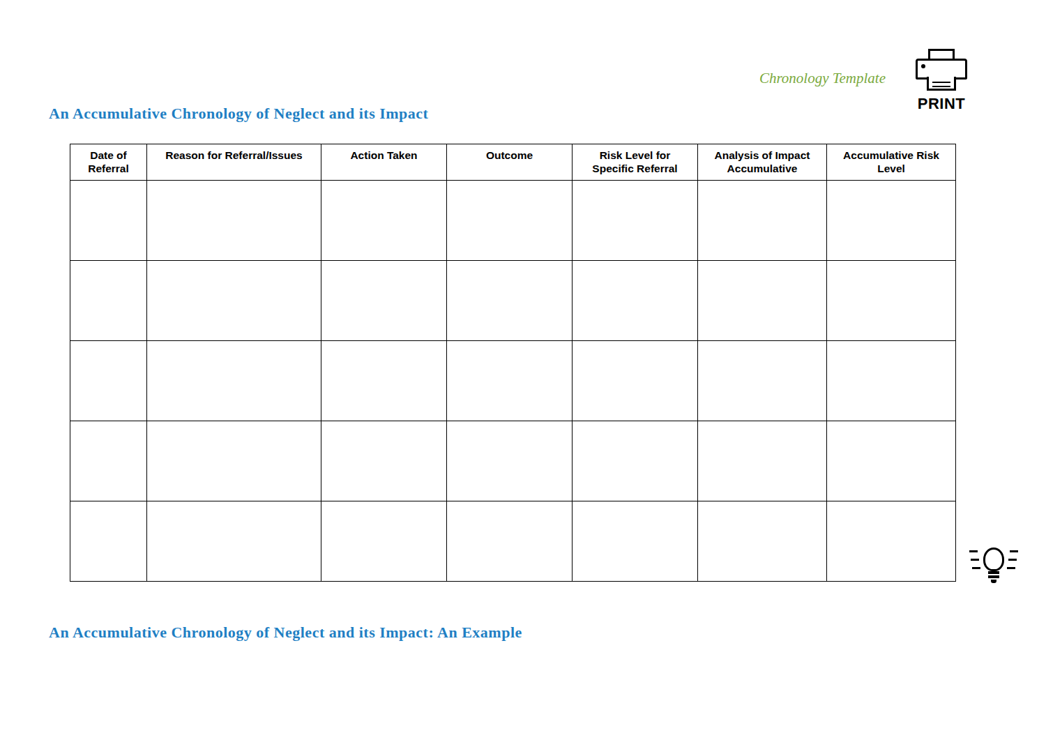Chronology Template
PRINT
An Accumulative Chronology of Neglect and its Impact
| Date of Referral | Reason for Referral/Issues | Action Taken | Outcome | Risk Level for Specific Referral | Analysis of Impact Accumulative | Accumulative Risk Level |
| --- | --- | --- | --- | --- | --- | --- |
An Accumulative Chronology of Neglect and its Impact: An Example